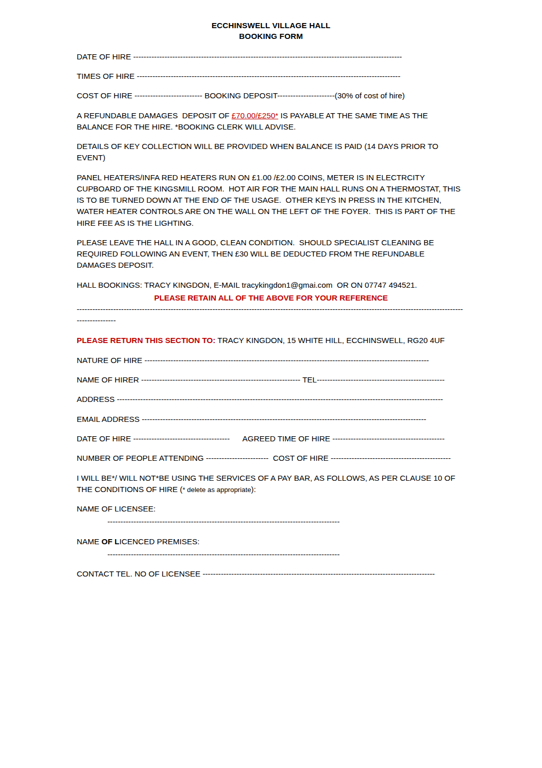ECCHINSWELL VILLAGE HALL BOOKING FORM
DATE OF HIRE -------------------------------------------------------------------------------------------------------
TIMES OF HIRE -----------------------------------------------------------------------------------------------------
COST OF HIRE -------------------------- BOOKING DEPOSIT----------------------(30% of cost of hire)
A REFUNDABLE DAMAGES DEPOSIT OF £70.00/£250* IS PAYABLE AT THE SAME TIME AS THE BALANCE FOR THE HIRE. *BOOKING CLERK WILL ADVISE.
DETAILS OF KEY COLLECTION WILL BE PROVIDED WHEN BALANCE IS PAID (14 DAYS PRIOR TO EVENT)
PANEL HEATERS/INFA RED HEATERS RUN ON £1.00 /£2.00 COINS, METER IS IN ELECTRCITY CUPBOARD OF THE KINGSMILL ROOM. HOT AIR FOR THE MAIN HALL RUNS ON A THERMOSTAT, THIS IS TO BE TURNED DOWN AT THE END OF THE USAGE. OTHER KEYS IN PRESS IN THE KITCHEN, WATER HEATER CONTROLS ARE ON THE WALL ON THE LEFT OF THE FOYER. THIS IS PART OF THE HIRE FEE AS IS THE LIGHTING.
PLEASE LEAVE THE HALL IN A GOOD, CLEAN CONDITION. SHOULD SPECIALIST CLEANING BE REQUIRED FOLLOWING AN EVENT, THEN £30 WILL BE DEDUCTED FROM THE REFUNDABLE DAMAGES DEPOSIT.
HALL BOOKINGS: TRACY KINGDON, E-MAIL tracykingdon1@gmai.com OR ON 07747 494521.
PLEASE RETAIN ALL OF THE ABOVE FOR YOUR REFERENCE
-------------------------------------------------------------------------------------------------------------------------------------------------------------------
PLEASE RETURN THIS SECTION TO: TRACY KINGDON, 15 WHITE HILL, ECCHINSWELL, RG20 4UF
NATURE OF HIRE -------------------------------------------------------------------------------------------------------------
NAME OF HIRER ------------------------------------------------------------- TEL-------------------------------------------------
ADDRESS -----------------------------------------------------------------------------------------------------------------------------
EMAIL ADDRESS -------------------------------------------------------------------------------------------------------------
DATE OF HIRE ------------------------------------- AGREED TIME OF HIRE -------------------------------------------
NUMBER OF PEOPLE ATTENDING ------------------------ COST OF HIRE ----------------------------------------------
I WILL BE*/ WILL NOT*BE USING THE SERVICES OF A PAY BAR, AS FOLLOWS, AS PER CLAUSE 10 OF THE CONDITIONS OF HIRE (* delete as appropriate):
NAME OF LICENSEE:
-----------------------------------------------------------------------------------------
NAME OF LICENCED PREMISES:
-----------------------------------------------------------------------------------------
CONTACT TEL. NO OF LICENSEE -----------------------------------------------------------------------------------------